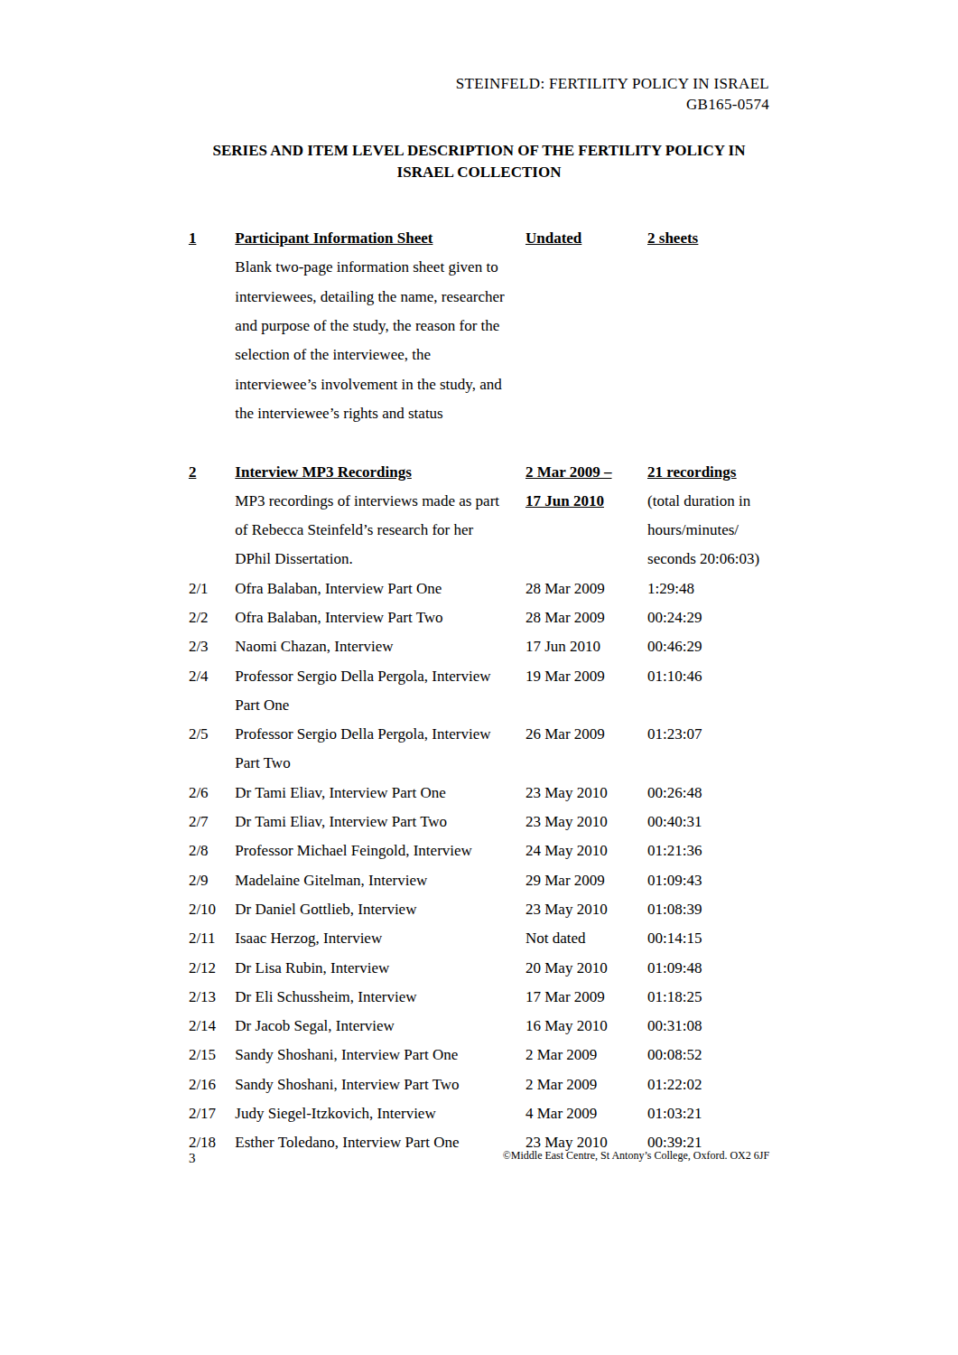Steinfeld: Fertility Policy in Israel
GB165-0574
Series and Item Level Description of the Fertility Policy in Israel Collection
| 1 | Participant Information Sheet | Undated | 2 sheets |
| | Blank two-page information sheet given to interviewees, detailing the name, researcher and purpose of the study, the reason for the selection of the interviewee, the interviewee’s involvement in the study, and the interviewee’s rights and status | | |
| 2 | Interview MP3 Recordings | 2 Mar 2009 – | 21 recordings |
| | MP3 recordings of interviews made as part of Rebecca Steinfeld’s research for her DPhil Dissertation. | 17 Jun 2010 | (total duration in hours/minutes/ seconds 20:06:03) |
| 2/1 | Ofra Balaban, Interview Part One | 28 Mar 2009 | 1:29:48 |
| 2/2 | Ofra Balaban, Interview Part Two | 28 Mar 2009 | 00:24:29 |
| 2/3 | Naomi Chazan, Interview | 17 Jun 2010 | 00:46:29 |
| 2/4 | Professor Sergio Della Pergola, Interview Part One | 19 Mar 2009 | 01:10:46 |
| 2/5 | Professor Sergio Della Pergola, Interview Part Two | 26 Mar 2009 | 01:23:07 |
| 2/6 | Dr Tami Eliav, Interview Part One | 23 May 2010 | 00:26:48 |
| 2/7 | Dr Tami Eliav, Interview Part Two | 23 May 2010 | 00:40:31 |
| 2/8 | Professor Michael Feingold, Interview | 24 May 2010 | 01:21:36 |
| 2/9 | Madelaine Gitelman, Interview | 29 Mar 2009 | 01:09:43 |
| 2/10 | Dr Daniel Gottlieb, Interview | 23 May 2010 | 01:08:39 |
| 2/11 | Isaac Herzog, Interview | Not dated | 00:14:15 |
| 2/12 | Dr Lisa Rubin, Interview | 20 May 2010 | 01:09:48 |
| 2/13 | Dr Eli Schussheim, Interview | 17 Mar 2009 | 01:18:25 |
| 2/14 | Dr Jacob Segal, Interview | 16 May 2010 | 00:31:08 |
| 2/15 | Sandy Shoshani, Interview Part One | 2 Mar 2009 | 00:08:52 |
| 2/16 | Sandy Shoshani, Interview Part Two | 2 Mar 2009 | 01:22:02 |
| 2/17 | Judy Siegel-Itzkovich, Interview | 4 Mar 2009 | 01:03:21 |
| 2/18 | Esther Toledano, Interview Part One | 23 May 2010 | 00:39:21 |
3 ©Middle East Centre, St Antony’s College, Oxford. OX2 6JF